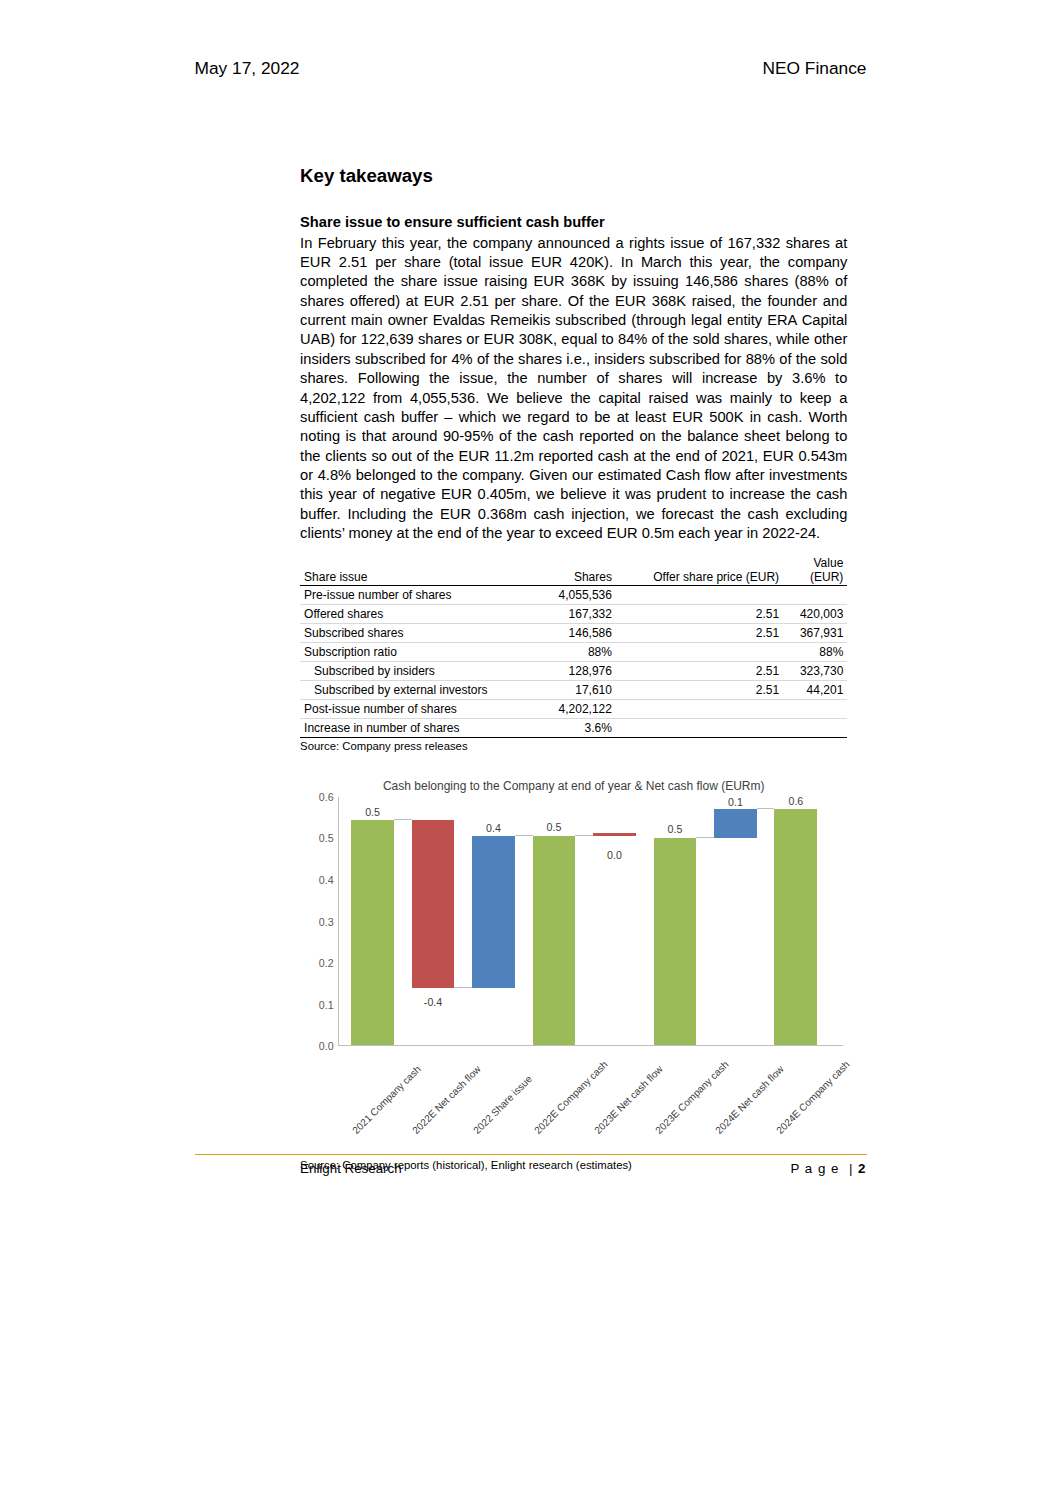May 17, 2022
NEO Finance
Key takeaways
Share issue to ensure sufficient cash buffer
In February this year, the company announced a rights issue of 167,332 shares at EUR 2.51 per share (total issue EUR 420K). In March this year, the company completed the share issue raising EUR 368K by issuing 146,586 shares (88% of shares offered) at EUR 2.51 per share. Of the EUR 368K raised, the founder and current main owner Evaldas Remeikis subscribed (through legal entity ERA Capital UAB) for 122,639 shares or EUR 308K, equal to 84% of the sold shares, while other insiders subscribed for 4% of the shares i.e., insiders subscribed for 88% of the sold shares. Following the issue, the number of shares will increase by 3.6% to 4,202,122 from 4,055,536. We believe the capital raised was mainly to keep a sufficient cash buffer – which we regard to be at least EUR 500K in cash. Worth noting is that around 90-95% of the cash reported on the balance sheet belong to the clients so out of the EUR 11.2m reported cash at the end of 2021, EUR 0.543m or 4.8% belonged to the company. Given our estimated Cash flow after investments this year of negative EUR 0.405m, we believe it was prudent to increase the cash buffer. Including the EUR 0.368m cash injection, we forecast the cash excluding clients’ money at the end of the year to exceed EUR 0.5m each year in 2022-24.
| Share issue | Shares | Offer share price (EUR) | Value (EUR) |
| --- | --- | --- | --- |
| Pre-issue number of shares | 4,055,536 | | |
| Offered shares | 167,332 | 2.51 | 420,003 |
| Subscribed shares | 146,586 | 2.51 | 367,931 |
| Subscription ratio | 88% | | 88% |
| Subscribed by insiders | 128,976 | 2.51 | 323,730 |
| Subscribed by external investors | 17,610 | 2.51 | 44,201 |
| Post-issue number of shares | 4,202,122 | | |
| Increase in number of shares | 3.6% | | |
Source: Company press releases
Cash belonging to the Company at end of year & Net cash flow (EURm)
0.6
0.5
0.4
0.3
0.2
0.1
0.0
0.5
-0.4
0.4
0.5
0.0
0.5
0.1
0.6
2021 Company cash
2022E Net cash flow
2022 Share issue
2022E Company cash
2023E Net cash flow
2023E Company cash
2024E Net cash flow
2024E Company cash
Source: Company reports (historical), Enlight research (estimates)
Enlight Research
P a g e | 2